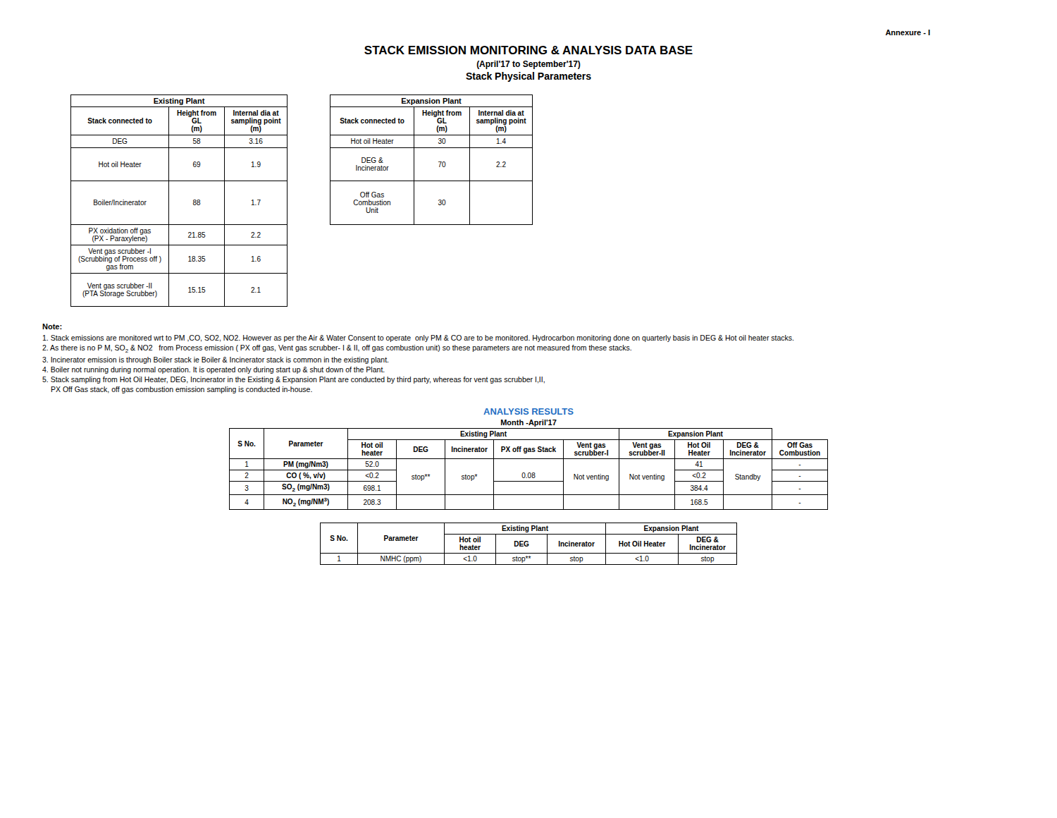Annexure - I
STACK EMISSION MONITORING & ANALYSIS DATA BASE
(April'17 to September'17)
Stack Physical Parameters
Existing Plant
| Stack connected to | Height from GL (m) | Internal dia at sampling point (m) |
| --- | --- | --- |
| DEG | 58 | 3.16 |
| Hot oil Heater | 69 | 1.9 |
| Boiler/Incinerator | 88 | 1.7 |
| PX oxidation off gas (PX - Paraxylene) | 21.85 | 2.2 |
| Vent gas scrubber -I (Scrubbing of Process off ) gas from | 18.35 | 1.6 |
| Vent gas scrubber -II (PTA Storage Scrubber) | 15.15 | 2.1 |
Expansion Plant
| Stack connected to | Height from GL (m) | Internal dia at sampling point (m) |
| --- | --- | --- |
| Hot oil Heater | 30 | 1.4 |
| DEG & Incinerator | 70 | 2.2 |
| Off Gas Combustion Unit | 30 | |
Note:
1. Stack emissions are monitored wrt to PM ,CO, SO2, NO2. However as per the Air & Water Consent to operate only PM & CO are to be monitored. Hydrocarbon monitoring done on quarterly basis in DEG & Hot oil heater stacks.
2. As there is no P M, SO2 & NO2 from Process emission ( PX off gas, Vent gas scrubber- I & II, off gas combustion unit) so these parameters are not measured from these stacks.
3. Incinerator emission is through Boiler stack ie Boiler & Incinerator stack is common in the existing plant.
4. Boiler not running during normal operation. It is operated only during start up & shut down of the Plant.
5. Stack sampling from Hot Oil Heater, DEG, Incinerator in the Existing & Expansion Plant are conducted by third party, whereas for vent gas scrubber I,II,
PX Off Gas stack, off gas combustion emission sampling is conducted in-house.
ANALYSIS RESULTS
Month -April'17
| S No. | Parameter | Existing Plant | Expansion Plant |
| --- | --- | --- | --- |
| Hot oil heater | DEG | Incinerator | PX off gas Stack | Vent gas scrubber-I | Vent gas scrubber-II | Hot Oil Heater | DEG & Incinerator | Off Gas Combustion |
| 1 | PM (mg/Nm3) | 52.0 | stop** | stop* | 0.08 | Not venting | Not venting | 41 | Standby | - |
| 2 | CO ( %, v/v) | <0.2 | <0.2 | - |
| 3 | SO 2 (mg/Nm3) | 698.1 | | 384.4 | - |
| 4 | NO 2 (mg/NM 3 ) | 208.3 | | | | | | 168.5 | | - |
| S No. | Parameter | Existing Plant | Expansion Plant |
| --- | --- | --- | --- |
| Hot oil heater | DEG | Incinerator | Hot Oil Heater | DEG & Incinerator |
| 1 | NMHC (ppm) | <1.0 | stop** | stop | <1.0 | stop |